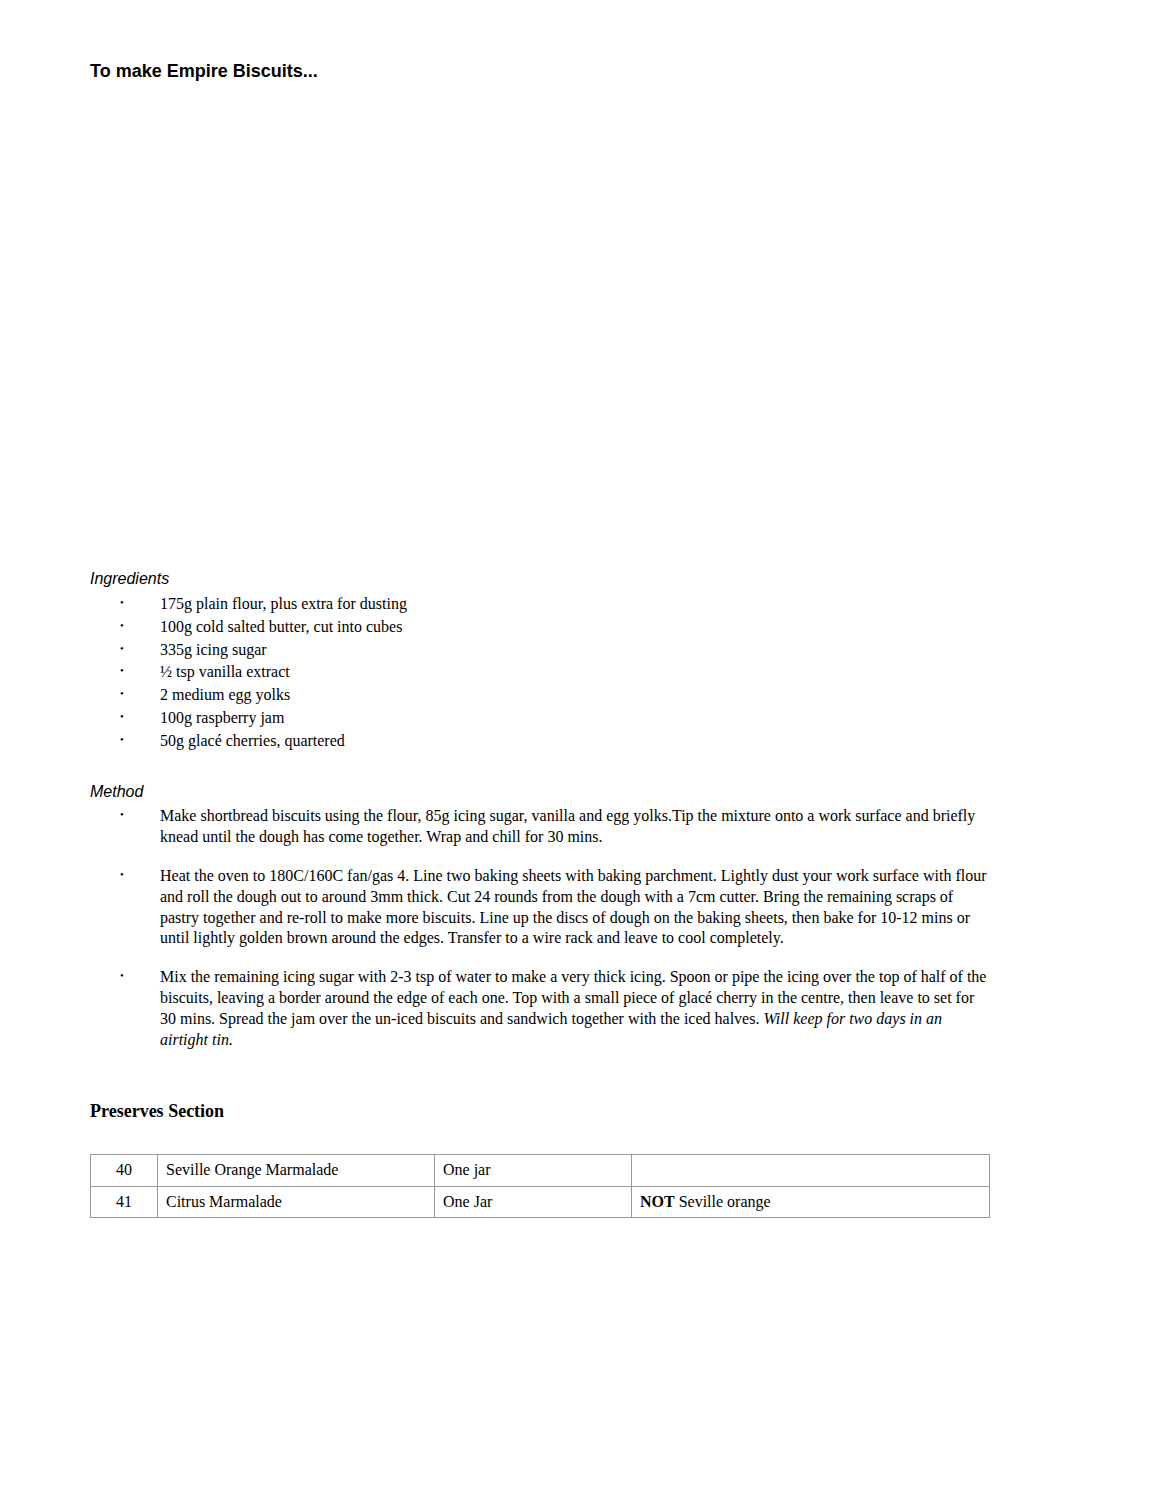To make Empire Biscuits...
Ingredients
175g plain flour, plus extra for dusting
100g cold salted butter, cut into cubes
335g icing sugar
½ tsp vanilla extract
2 medium egg yolks
100g raspberry jam
50g glacé cherries, quartered
Method
Make shortbread biscuits using the flour, 85g icing sugar, vanilla and egg yolks.Tip the mixture onto a work surface and briefly knead until the dough has come together. Wrap and chill for 30 mins.
Heat the oven to 180C/160C fan/gas 4. Line two baking sheets with baking parchment. Lightly dust your work surface with flour and roll the dough out to around 3mm thick. Cut 24 rounds from the dough with a 7cm cutter. Bring the remaining scraps of pastry together and re-roll to make more biscuits. Line up the discs of dough on the baking sheets, then bake for 10-12 mins or until lightly golden brown around the edges. Transfer to a wire rack and leave to cool completely.
Mix the remaining icing sugar with 2-3 tsp of water to make a very thick icing. Spoon or pipe the icing over the top of half of the biscuits, leaving a border around the edge of each one. Top with a small piece of glacé cherry in the centre, then leave to set for 30 mins. Spread the jam over the un-iced biscuits and sandwich together with the iced halves. Will keep for two days in an airtight tin.
Preserves Section
| 40 | Seville Orange Marmalade | One jar | |
| 41 | Citrus Marmalade | One Jar | NOT Seville orange |